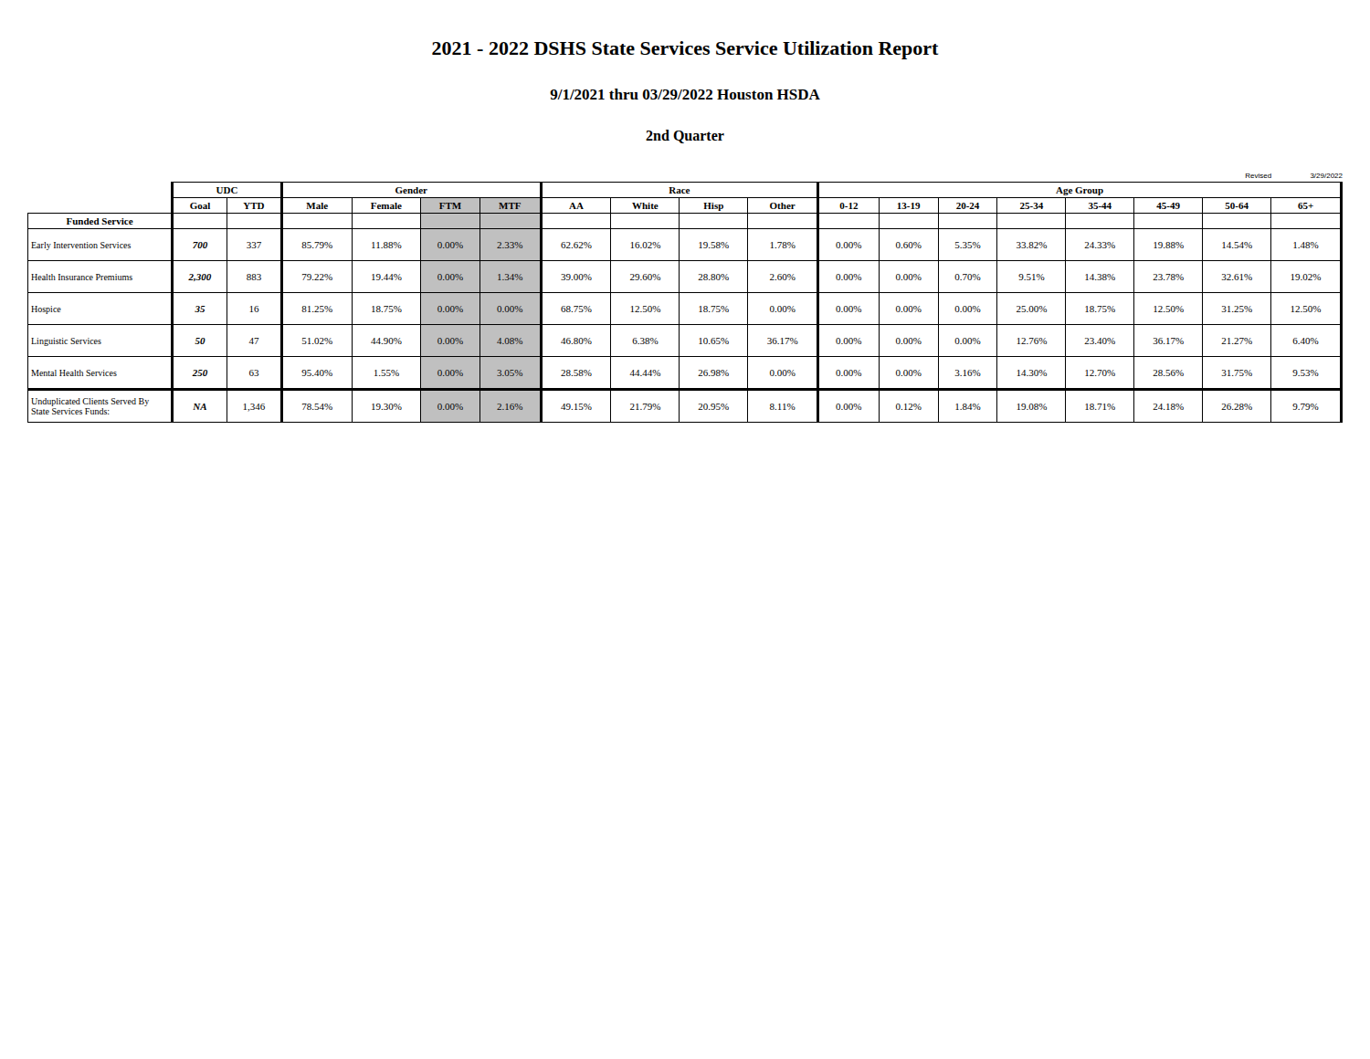2021 - 2022 DSHS State Services Service Utilization Report
9/1/2021 thru 03/29/2022 Houston HSDA
2nd Quarter
Revised 3/29/2022
| | UDC | Gender | Race | Age Group |
| --- | --- | --- | --- | --- |
| Goal | YTD | Male | Female | FTM | MTF | AA | White | Hisp | Other | 0-12 | 13-19 | 20-24 | 25-34 | 35-44 | 45-49 | 50-64 | 65+ |
| Funded Service | | | | | | | | | | | | | | | | | | |
| Early Intervention Services | 700 | 337 | 85.79% | 11.88% | 0.00% | 2.33% | 62.62% | 16.02% | 19.58% | 1.78% | 0.00% | 0.60% | 5.35% | 33.82% | 24.33% | 19.88% | 14.54% | 1.48% |
| Health Insurance Premiums | 2,300 | 883 | 79.22% | 19.44% | 0.00% | 1.34% | 39.00% | 29.60% | 28.80% | 2.60% | 0.00% | 0.00% | 0.70% | 9.51% | 14.38% | 23.78% | 32.61% | 19.02% |
| Hospice | 35 | 16 | 81.25% | 18.75% | 0.00% | 0.00% | 68.75% | 12.50% | 18.75% | 0.00% | 0.00% | 0.00% | 0.00% | 25.00% | 18.75% | 12.50% | 31.25% | 12.50% |
| Linguistic Services | 50 | 47 | 51.02% | 44.90% | 0.00% | 4.08% | 46.80% | 6.38% | 10.65% | 36.17% | 0.00% | 0.00% | 0.00% | 12.76% | 23.40% | 36.17% | 21.27% | 6.40% |
| Mental Health Services | 250 | 63 | 95.40% | 1.55% | 0.00% | 3.05% | 28.58% | 44.44% | 26.98% | 0.00% | 0.00% | 0.00% | 3.16% | 14.30% | 12.70% | 28.56% | 31.75% | 9.53% |
| Unduplicated Clients Served By State Services Funds: | NA | 1,346 | 78.54% | 19.30% | 0.00% | 2.16% | 49.15% | 21.79% | 20.95% | 8.11% | 0.00% | 0.12% | 1.84% | 19.08% | 18.71% | 24.18% | 26.28% | 9.79% |